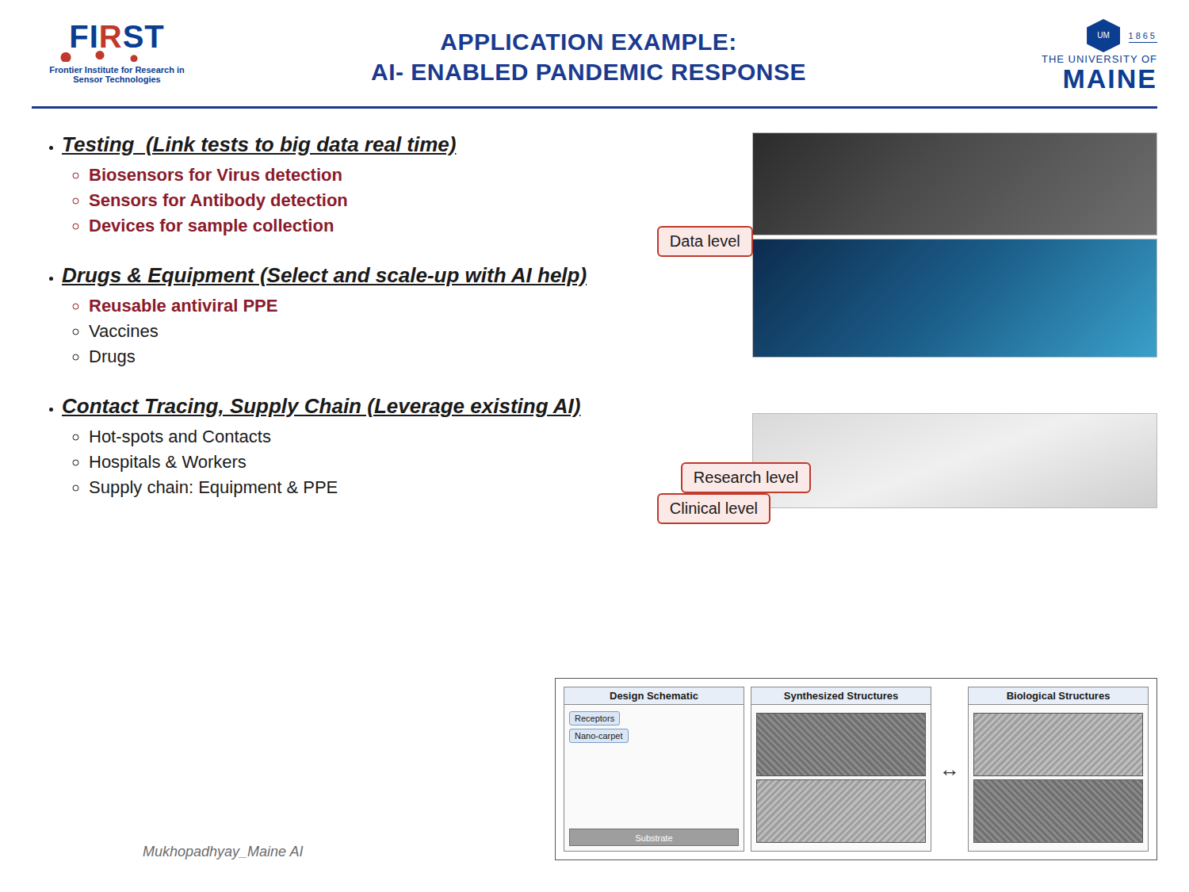FIRST
Frontier Institute for Research in
Sensor Technologies
Application Example:
AI- Enabled Pandemic Response
UM 1865
THE UNIVERSITY OF
MAINE
Testing (Link tests to big data real time)
Biosensors for Virus detection
Sensors for Antibody detection
Devices for sample collection
Drugs & Equipment (Select and scale-up with AI help)
Reusable antiviral PPE
Vaccines
Drugs
Contact Tracing, Supply Chain (Leverage existing AI)
Hot-spots and Contacts
Hospitals & Workers
Supply chain: Equipment & PPE
Data level
Clinical level
Research level
Design Schematic
Receptors
Nano-carpet
Substrate
Synthesized Structures
↔
Biological Structures
Mukhopadhyay_Maine AI